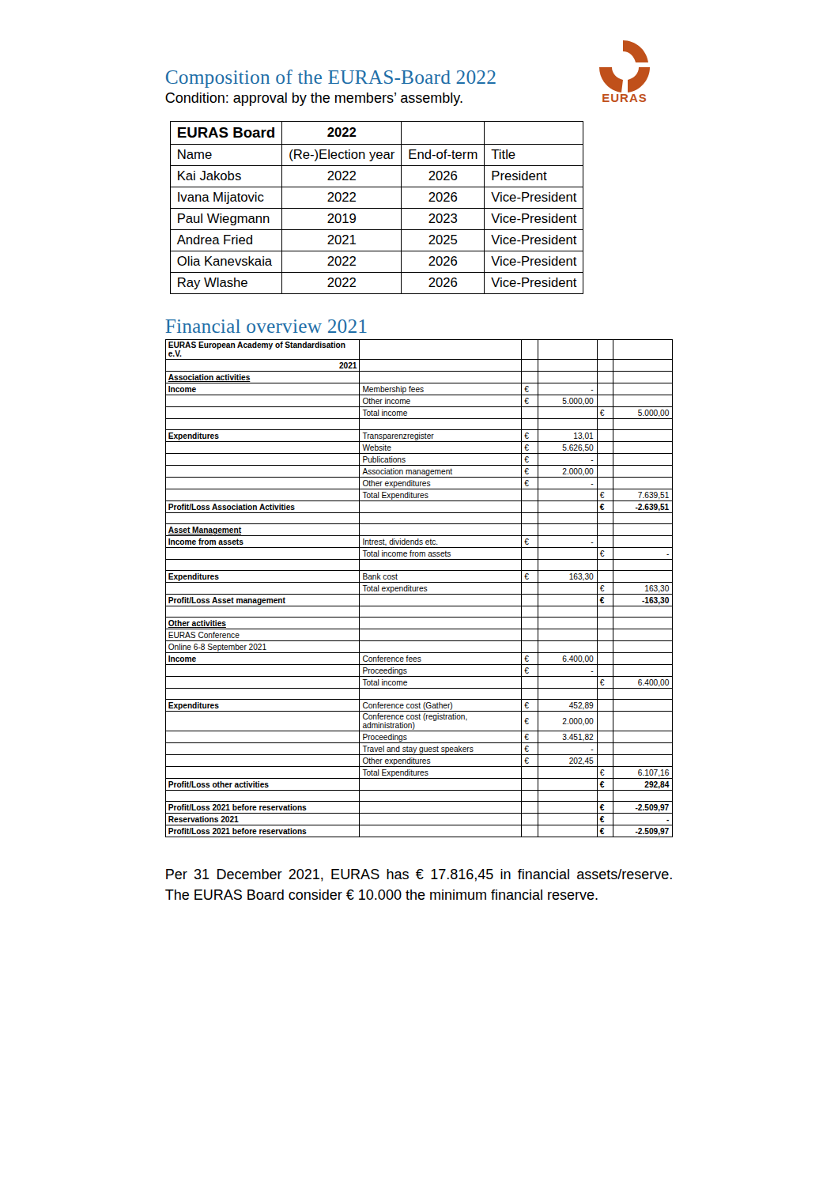EURAS
Composition of the EURAS-Board 2022
Condition: approval by the members’ assembly.
| EURAS Board | 2022 | | |
| Name | (Re-)Election year | End-of-term | Title |
| Kai Jakobs | 2022 | 2026 | President |
| Ivana Mijatovic | 2022 | 2026 | Vice-President |
| Paul Wiegmann | 2019 | 2023 | Vice-President |
| Andrea Fried | 2021 | 2025 | Vice-President |
| Olia Kanevskaia | 2022 | 2026 | Vice-President |
| Ray Wlashe | 2022 | 2026 | Vice-President |
Financial overview 2021
| EURAS European Academy of Standardisation e.V. | | | | | |
| 2021 | | | | | |
| Association activities | | | | | |
| Income | Membership fees | € | - | | |
| | Other income | € | 5.000,00 | | |
| | Total income | | | € | 5.000,00 |
| Expenditures | Transparenzregister | € | 13,01 | | |
| | Website | € | 5.626,50 | | |
| | Publications | € | - | | |
| | Association management | € | 2.000,00 | | |
| | Other expenditures | € | - | | |
| | Total Expenditures | | | € | 7.639,51 |
| Profit/Loss Association Activities | | | | € | -2.639,51 |
| Asset Management | | | | | |
| Income from assets | Intrest, dividends etc. | € | - | | |
| | Total income from assets | | | € | - |
| Expenditures | Bank cost | € | 163,30 | | |
| | Total expenditures | | | € | 163,30 |
| Profit/Loss Asset management | | | | € | -163,30 |
| Other activities | | | | | |
| EURAS Conference | | | | | |
| Online 6-8 September 2021 | | | | | |
| Income | Conference fees | € | 6.400,00 | | |
| | Proceedings | € | - | | |
| | Total income | | | € | 6.400,00 |
| Expenditures | Conference cost (Gather) | € | 452,89 | | |
| | Conference cost (registration, administration) | € | 2.000,00 | | |
| | Proceedings | € | 3.451,82 | | |
| | Travel and stay guest speakers | € | - | | |
| | Other expenditures | € | 202,45 | | |
| | Total Expenditures | | | € | 6.107,16 |
| Profit/Loss other activities | | | | € | 292,84 |
| Profit/Loss 2021 before reservations | | | | € | -2.509,97 |
| Reservations 2021 | | | | € | - |
| Profit/Loss 2021 before reservations | | | | € | -2.509,97 |
Per 31 December 2021, EURAS has € 17.816,45 in financial assets/reserve. The EURAS Board consider € 10.000 the minimum financial reserve.